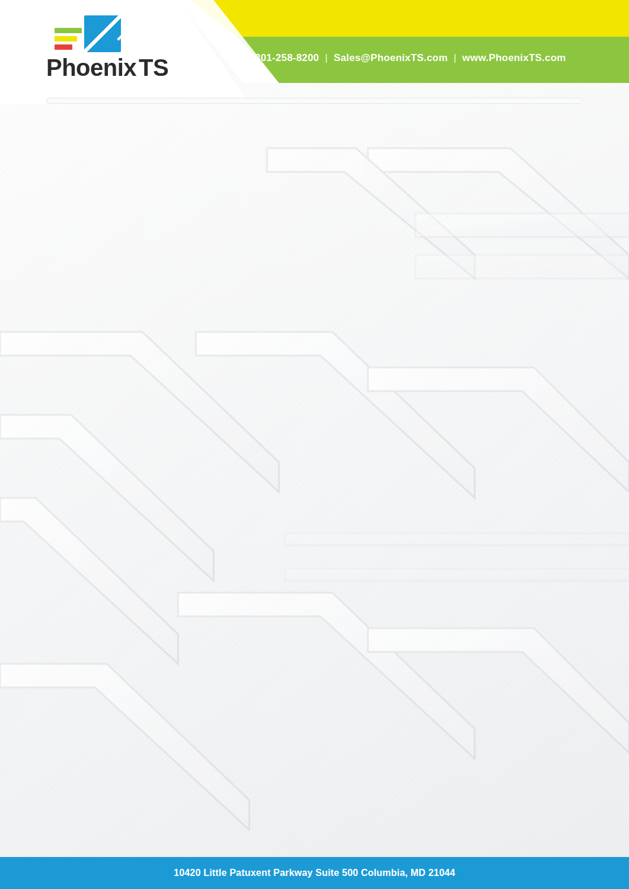PhoenixTS
301-258-8200|Sales@PhoenixTS.com|www.PhoenixTS.com
10420 Little Patuxent Parkway Suite 500 Columbia, MD 21044